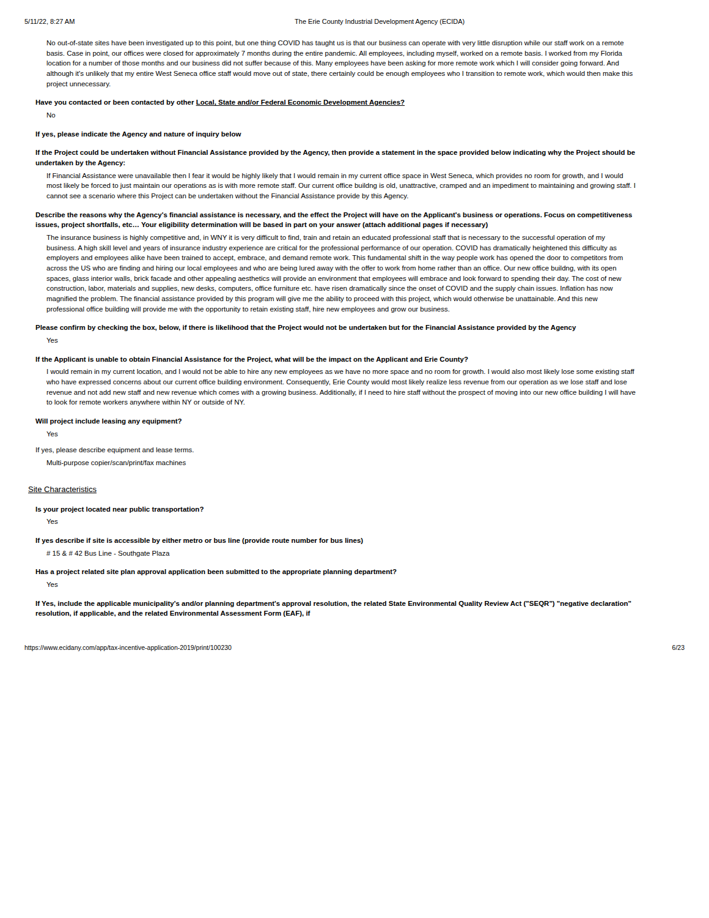5/11/22, 8:27 AM
The Erie County Industrial Development Agency (ECIDA)
No out-of-state sites have been investigated up to this point, but one thing COVID has taught us is that our business can operate with very little disruption while our staff work on a remote basis. Case in point, our offices were closed for approximately 7 months during the entire pandemic. All employees, including myself, worked on a remote basis. I worked from my Florida location for a number of those months and our business did not suffer because of this. Many employees have been asking for more remote work which I will consider going forward. And although it's unlikely that my entire West Seneca office staff would move out of state, there certainly could be enough employees who I transition to remote work, which would then make this project unnecessary.
Have you contacted or been contacted by other Local, State and/or Federal Economic Development Agencies?
No
If yes, please indicate the Agency and nature of inquiry below
If the Project could be undertaken without Financial Assistance provided by the Agency, then provide a statement in the space provided below indicating why the Project should be undertaken by the Agency:
If Financial Assistance were unavailable then I fear it would be highly likely that I would remain in my current office space in West Seneca, which provides no room for growth, and I would most likely be forced to just maintain our operations as is with more remote staff. Our current office buildng is old, unattractive, cramped and an impediment to maintaining and growing staff. I cannot see a scenario where this Project can be undertaken without the Financial Assistance provide by this Agency.
Describe the reasons why the Agency's financial assistance is necessary, and the effect the Project will have on the Applicant's business or operations. Focus on competitiveness issues, project shortfalls, etc… Your eligibility determination will be based in part on your answer (attach additional pages if necessary)
The insurance business is highly competitive and, in WNY it is very difficult to find, train and retain an educated professional staff that is necessary to the successful operation of my business. A high skill level and years of insurance industry experience are critical for the professional performance of our operation. COVID has dramatically heightened this difficulty as employers and employees alike have been trained to accept, embrace, and demand remote work. This fundamental shift in the way people work has opened the door to competitors from across the US who are finding and hiring our local employees and who are being lured away with the offer to work from home rather than an office. Our new office buildng, with its open spaces, glass interior walls, brick facade and other appealing aesthetics will provide an environment that employees will embrace and look forward to spending their day. The cost of new construction, labor, materials and supplies, new desks, computers, office furniture etc. have risen dramatically since the onset of COVID and the supply chain issues. Inflation has now magnified the problem. The financial assistance provided by this program will give me the ability to proceed with this project, which would otherwise be unattainable. And this new professional office building will provide me with the opportunity to retain existing staff, hire new employees and grow our business.
Please confirm by checking the box, below, if there is likelihood that the Project would not be undertaken but for the Financial Assistance provided by the Agency
Yes
If the Applicant is unable to obtain Financial Assistance for the Project, what will be the impact on the Applicant and Erie County?
I would remain in my current location, and I would not be able to hire any new employees as we have no more space and no room for growth. I would also most likely lose some existing staff who have expressed concerns about our current office building environment. Consequently, Erie County would most likely realize less revenue from our operation as we lose staff and lose revenue and not add new staff and new revenue which comes with a growing business. Additionally, if I need to hire staff without the prospect of moving into our new office building I will have to look for remote workers anywhere within NY or outside of NY.
Will project include leasing any equipment?
Yes
If yes, please describe equipment and lease terms.
Multi-purpose copier/scan/print/fax machines
Site Characteristics
Is your project located near public transportation?
Yes
If yes describe if site is accessible by either metro or bus line (provide route number for bus lines)
# 15 & # 42 Bus Line - Southgate Plaza
Has a project related site plan approval application been submitted to the appropriate planning department?
Yes
If Yes, include the applicable municipality's and/or planning department's approval resolution, the related State Environmental Quality Review Act ("SEQR") "negative declaration" resolution, if applicable, and the related Environmental Assessment Form (EAF), if
https://www.ecidany.com/app/tax-incentive-application-2019/print/100230
6/23